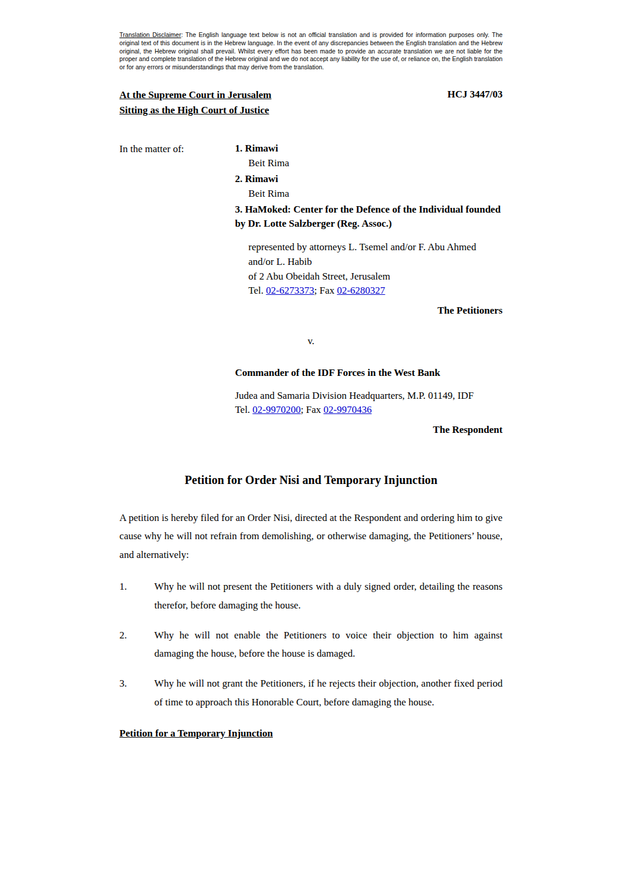Translation Disclaimer: The English language text below is not an official translation and is provided for information purposes only. The original text of this document is in the Hebrew language. In the event of any discrepancies between the English translation and the Hebrew original, the Hebrew original shall prevail. Whilst every effort has been made to provide an accurate translation we are not liable for the proper and complete translation of the Hebrew original and we do not accept any liability for the use of, or reliance on, the English translation or for any errors or misunderstandings that may derive from the translation.
At the Supreme Court in Jerusalem
Sitting as the High Court of Justice
HCJ 3447/03
In the matter of:
1. Rimawi Beit Rima
2. Rimawi Beit Rima
3. HaMoked: Center for the Defence of the Individual founded by Dr. Lotte Salzberger (Reg. Assoc.)
represented by attorneys L. Tsemel and/or F. Abu Ahmed and/or L. Habib
of 2 Abu Obeidah Street, Jerusalem
Tel. 02-6273373; Fax 02-6280327
The Petitioners
v.
Commander of the IDF Forces in the West Bank
Judea and Samaria Division Headquarters, M.P. 01149, IDF
Tel. 02-9970200; Fax 02-9970436
The Respondent
Petition for Order Nisi and Temporary Injunction
A petition is hereby filed for an Order Nisi, directed at the Respondent and ordering him to give cause why he will not refrain from demolishing, or otherwise damaging, the Petitioners’ house, and alternatively:
Why he will not present the Petitioners with a duly signed order, detailing the reasons therefor, before damaging the house.
Why he will not enable the Petitioners to voice their objection to him against damaging the house, before the house is damaged.
Why he will not grant the Petitioners, if he rejects their objection, another fixed period of time to approach this Honorable Court, before damaging the house.
Petition for a Temporary Injunction